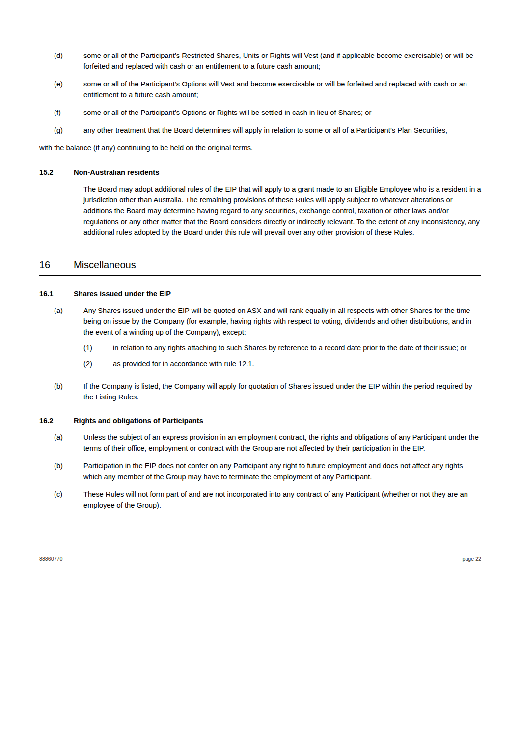.
(d) some or all of the Participant’s Restricted Shares, Units or Rights will Vest (and if applicable become exercisable) or will be forfeited and replaced with cash or an entitlement to a future cash amount;
(e) some or all of the Participant’s Options will Vest and become exercisable or will be forfeited and replaced with cash or an entitlement to a future cash amount;
(f) some or all of the Participant’s Options or Rights will be settled in cash in lieu of Shares; or
(g) any other treatment that the Board determines will apply in relation to some or all of a Participant’s Plan Securities,
with the balance (if any) continuing to be held on the original terms.
15.2 Non-Australian residents
The Board may adopt additional rules of the EIP that will apply to a grant made to an Eligible Employee who is a resident in a jurisdiction other than Australia. The remaining provisions of these Rules will apply subject to whatever alterations or additions the Board may determine having regard to any securities, exchange control, taxation or other laws and/or regulations or any other matter that the Board considers directly or indirectly relevant. To the extent of any inconsistency, any additional rules adopted by the Board under this rule will prevail over any other provision of these Rules.
16 Miscellaneous
16.1 Shares issued under the EIP
(a) Any Shares issued under the EIP will be quoted on ASX and will rank equally in all respects with other Shares for the time being on issue by the Company (for example, having rights with respect to voting, dividends and other distributions, and in the event of a winding up of the Company), except:
(1) in relation to any rights attaching to such Shares by reference to a record date prior to the date of their issue; or
(2) as provided for in accordance with rule 12.1.
(b) If the Company is listed, the Company will apply for quotation of Shares issued under the EIP within the period required by the Listing Rules.
16.2 Rights and obligations of Participants
(a) Unless the subject of an express provision in an employment contract, the rights and obligations of any Participant under the terms of their office, employment or contract with the Group are not affected by their participation in the EIP.
(b) Participation in the EIP does not confer on any Participant any right to future employment and does not affect any rights which any member of the Group may have to terminate the employment of any Participant.
(c) These Rules will not form part of and are not incorporated into any contract of any Participant (whether or not they are an employee of the Group).
88860770 page 22